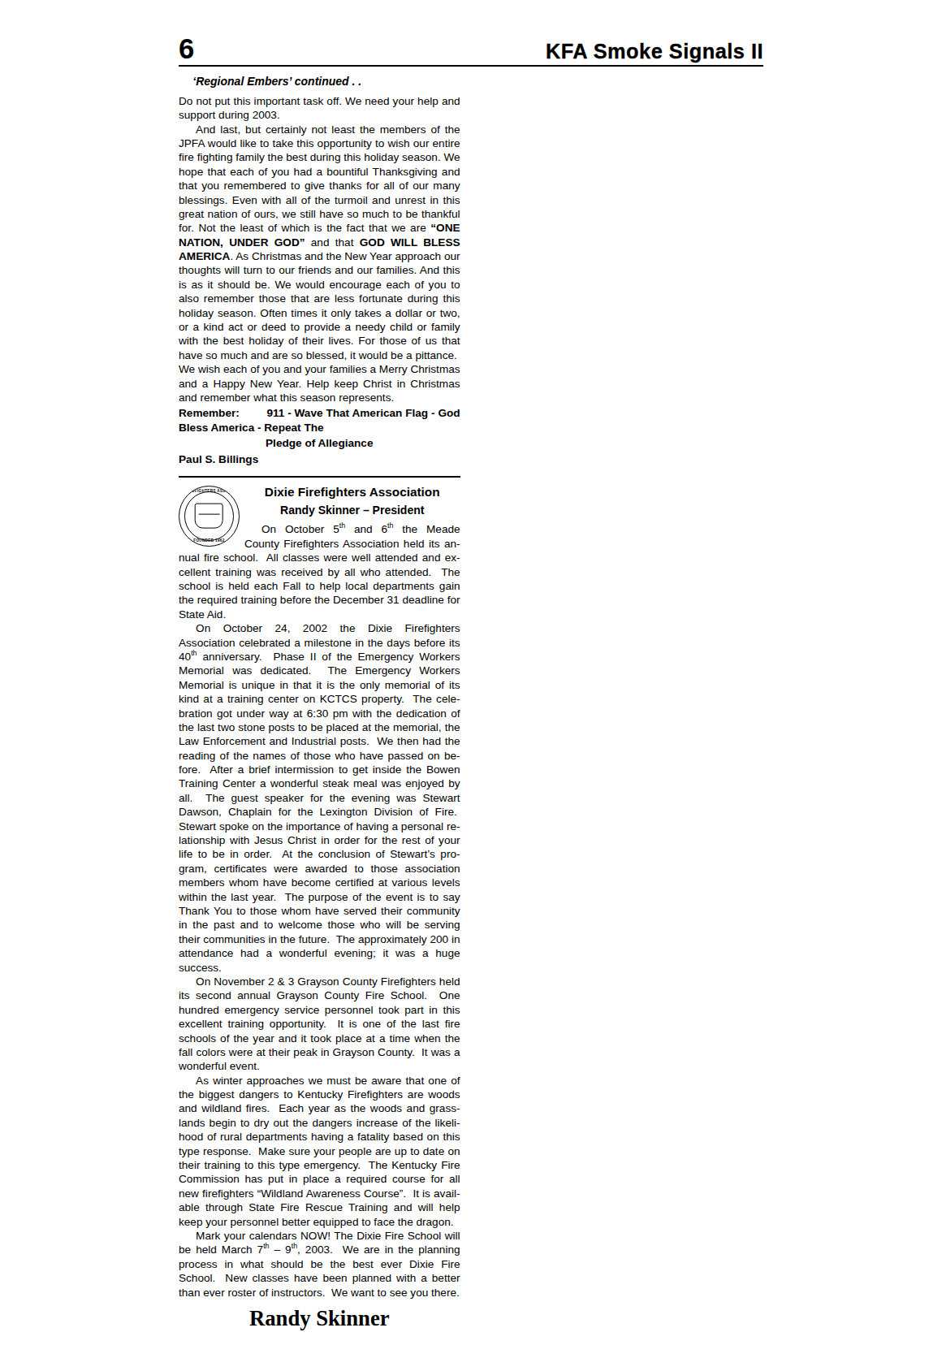6
KFA Smoke Signals II
‘Regional Embers’ continued . .
Do not put this important task off. We need your help and support during 2003.
And last, but certainly not least the members of the JPFA would like to take this opportunity to wish our entire fire fighting family the best during this holiday season. We hope that each of you had a bountiful Thanksgiving and that you remembered to give thanks for all of our many blessings. Even with all of the turmoil and unrest in this great nation of ours, we still have so much to be thankful for. Not the least of which is the fact that we are “ONE NATION, UNDER GOD” and that GOD WILL BLESS AMERICA. As Christmas and the New Year approach our thoughts will turn to our friends and our families. And this is as it should be. We would encourage each of you to also remember those that are less fortunate during this holiday season. Often times it only takes a dollar or two, or a kind act or deed to provide a needy child or family with the best holiday of their lives. For those of us that have so much and are so blessed, it would be a pittance. We wish each of you and your families a Merry Christmas and a Happy New Year. Help keep Christ in Christmas and remember what this season represents.
Remember: 911 - Wave That American Flag - God Bless America - Repeat The
Pledge of Allegiance
Paul S. Billings
FIREFIGHTERS ASSOC.
FOUNDED 1962
Dixie Firefighters Association
Randy Skinner – President
On October 5th and 6th the Meade County Firefighters Association held its annual fire school. All classes were well attended and excellent training was received by all who attended. The school is held each Fall to help local departments gain the required training before the December 31 deadline for State Aid.
On October 24, 2002 the Dixie Firefighters Association celebrated a milestone in the days before its 40th anniversary. Phase II of the Emergency Workers Memorial was dedicated. The Emergency Workers Memorial is unique in that it is the only memorial of its kind at a training center on KCTCS property. The celebration got under way at 6:30 pm with the dedication of the last two stone posts to be placed at the memorial, the Law Enforcement and Industrial posts. We then had the reading of the names of those who have passed on before. After a brief intermission to get inside the Bowen Training Center a wonderful steak meal was enjoyed by all. The guest speaker for the evening was Stewart Dawson, Chaplain for the Lexington Division of Fire. Stewart spoke on the importance of having a personal relationship with Jesus Christ in order for the rest of your life to be in order. At the conclusion of Stewart’s program, certificates were awarded to those association members whom have become certified at various levels within the last year. The purpose of the event is to say Thank You to those whom have served their community in the past and to welcome those who will be serving their communities in the future. The approximately 200 in attendance had a wonderful evening; it was a huge success.
On November 2 & 3 Grayson County Firefighters held its second annual Grayson County Fire School. One hundred emergency service personnel took part in this excellent training opportunity. It is one of the last fire schools of the year and it took place at a time when the fall colors were at their peak in Grayson County. It was a wonderful event.
As winter approaches we must be aware that one of the biggest dangers to Kentucky Firefighters are woods and wildland fires. Each year as the woods and grasslands begin to dry out the dangers increase of the likelihood of rural departments having a fatality based on this type response. Make sure your people are up to date on their training to this type emergency. The Kentucky Fire Commission has put in place a required course for all new firefighters “Wildland Awareness Course”. It is available through State Fire Rescue Training and will help keep your personnel better equipped to face the dragon.
Mark your calendars NOW! The Dixie Fire School will be held March 7th – 9th, 2003. We are in the planning process in what should be the best ever Dixie Fire School. New classes have been planned with a better than ever roster of instructors. We want to see you there.
Randy Skinner